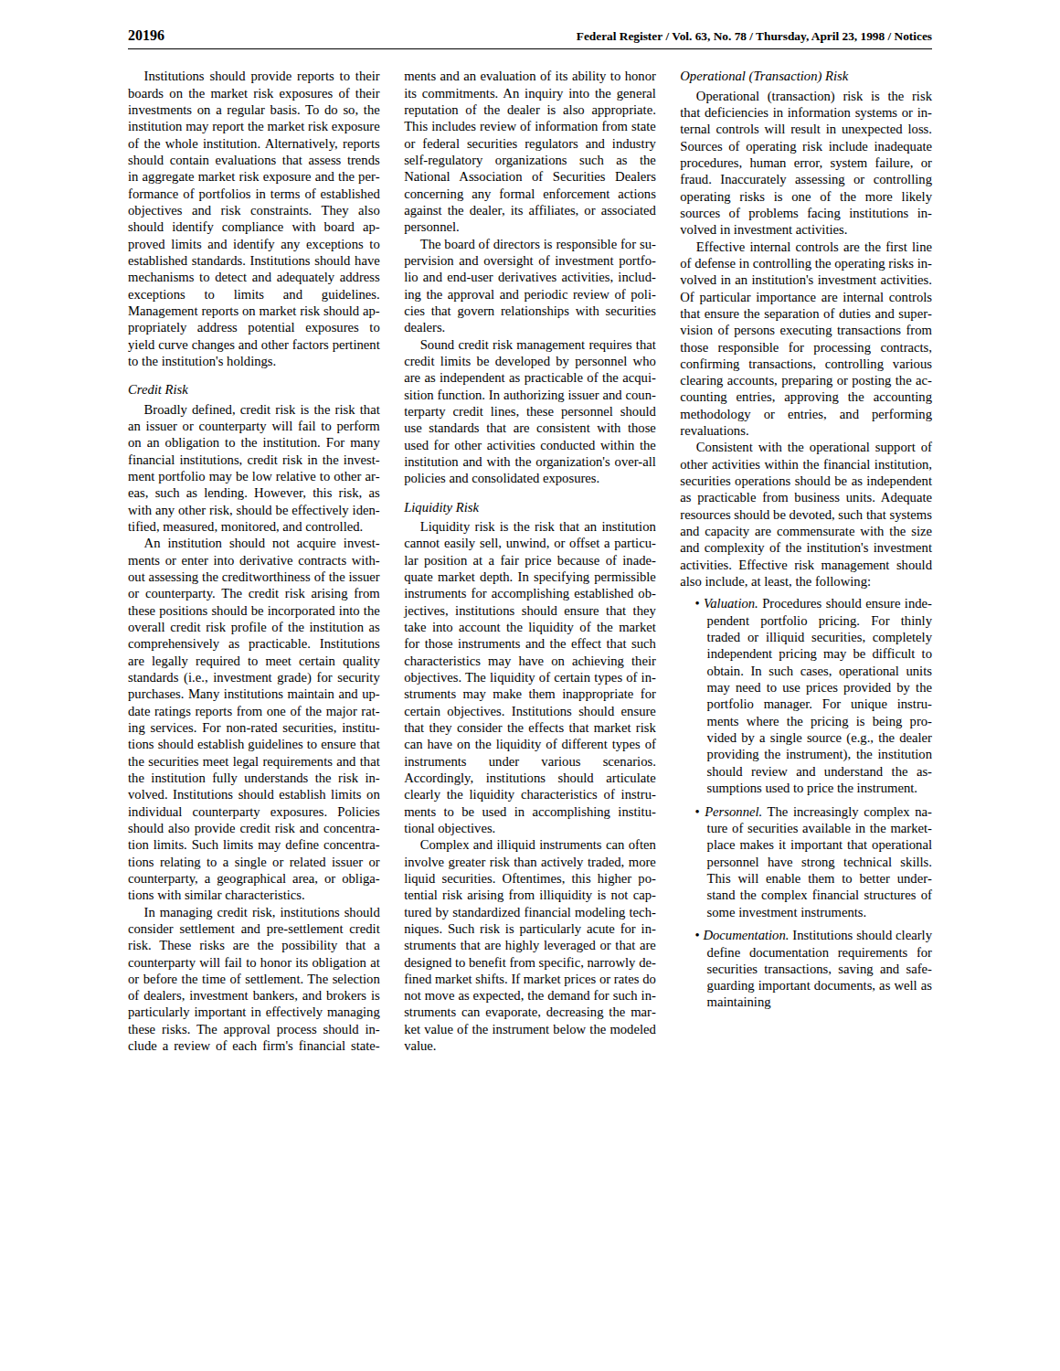20196 Federal Register / Vol. 63, No. 78 / Thursday, April 23, 1998 / Notices
Institutions should provide reports to their boards on the market risk exposures of their investments on a regular basis. To do so, the institution may report the market risk exposure of the whole institution. Alternatively, reports should contain evaluations that assess trends in aggregate market risk exposure and the performance of portfolios in terms of established objectives and risk constraints. They also should identify compliance with board approved limits and identify any exceptions to established standards. Institutions should have mechanisms to detect and adequately address exceptions to limits and guidelines. Management reports on market risk should appropriately address potential exposures to yield curve changes and other factors pertinent to the institution's holdings.
Credit Risk
Broadly defined, credit risk is the risk that an issuer or counterparty will fail to perform on an obligation to the institution. For many financial institutions, credit risk in the investment portfolio may be low relative to other areas, such as lending. However, this risk, as with any other risk, should be effectively identified, measured, monitored, and controlled.
An institution should not acquire investments or enter into derivative contracts without assessing the creditworthiness of the issuer or counterparty. The credit risk arising from these positions should be incorporated into the overall credit risk profile of the institution as comprehensively as practicable. Institutions are legally required to meet certain quality standards (i.e., investment grade) for security purchases. Many institutions maintain and update ratings reports from one of the major rating services. For non-rated securities, institutions should establish guidelines to ensure that the securities meet legal requirements and that the institution fully understands the risk involved. Institutions should establish limits on individual counterparty exposures. Policies should also provide credit risk and concentration limits. Such limits may define concentrations relating to a single or related issuer or counterparty, a geographical area, or obligations with similar characteristics.
In managing credit risk, institutions should consider settlement and pre-settlement credit risk. These risks are the possibility that a counterparty will fail to honor its obligation at or before the time of settlement. The selection of dealers, investment bankers, and brokers is particularly important in effectively managing these risks. The approval process should include a review of each firm's financial statements and an evaluation of its ability to honor its commitments. An inquiry into the general reputation of the dealer is also appropriate. This includes review of information from state or federal securities regulators and industry self-regulatory organizations such as the National Association of Securities Dealers concerning any formal enforcement actions against the dealer, its affiliates, or associated personnel.
The board of directors is responsible for supervision and oversight of investment portfolio and end-user derivatives activities, including the approval and periodic review of policies that govern relationships with securities dealers.
Sound credit risk management requires that credit limits be developed by personnel who are as independent as practicable of the acquisition function. In authorizing issuer and counterparty credit lines, these personnel should use standards that are consistent with those used for other activities conducted within the institution and with the organization's over-all policies and consolidated exposures.
Liquidity Risk
Liquidity risk is the risk that an institution cannot easily sell, unwind, or offset a particular position at a fair price because of inadequate market depth. In specifying permissible instruments for accomplishing established objectives, institutions should ensure that they take into account the liquidity of the market for those instruments and the effect that such characteristics may have on achieving their objectives. The liquidity of certain types of instruments may make them inappropriate for certain objectives. Institutions should ensure that they consider the effects that market risk can have on the liquidity of different types of instruments under various scenarios. Accordingly, institutions should articulate clearly the liquidity characteristics of instruments to be used in accomplishing institutional objectives.
Complex and illiquid instruments can often involve greater risk than actively traded, more liquid securities. Oftentimes, this higher potential risk arising from illiquidity is not captured by standardized financial modeling techniques. Such risk is particularly acute for instruments that are highly leveraged or that are designed to benefit from specific, narrowly defined market shifts. If market prices or rates do not move as expected, the demand for such instruments can evaporate, decreasing the market value of the instrument below the modeled value.
Operational (Transaction) Risk
Operational (transaction) risk is the risk that deficiencies in information systems or internal controls will result in unexpected loss. Sources of operating risk include inadequate procedures, human error, system failure, or fraud. Inaccurately assessing or controlling operating risks is one of the more likely sources of problems facing institutions involved in investment activities.
Effective internal controls are the first line of defense in controlling the operating risks involved in an institution's investment activities. Of particular importance are internal controls that ensure the separation of duties and supervision of persons executing transactions from those responsible for processing contracts, confirming transactions, controlling various clearing accounts, preparing or posting the accounting entries, approving the accounting methodology or entries, and performing revaluations.
Consistent with the operational support of other activities within the financial institution, securities operations should be as independent as practicable from business units. Adequate resources should be devoted, such that systems and capacity are commensurate with the size and complexity of the institution's investment activities. Effective risk management should also include, at least, the following:
Valuation. Procedures should ensure independent portfolio pricing. For thinly traded or illiquid securities, completely independent pricing may be difficult to obtain. In such cases, operational units may need to use prices provided by the portfolio manager. For unique instruments where the pricing is being provided by a single source (e.g., the dealer providing the instrument), the institution should review and understand the assumptions used to price the instrument.
Personnel. The increasingly complex nature of securities available in the marketplace makes it important that operational personnel have strong technical skills. This will enable them to better understand the complex financial structures of some investment instruments.
Documentation. Institutions should clearly define documentation requirements for securities transactions, saving and safeguarding important documents, as well as maintaining